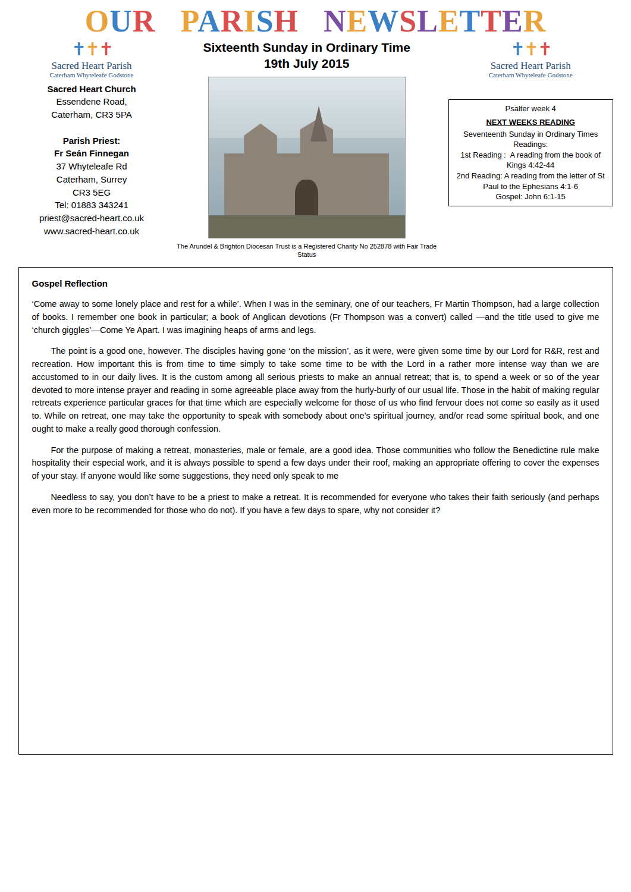OUR PARISH NEWSLETTER
✝✝✝
Sacred Heart Parish
Caterham Whyteleafe Godstone
Sacred Heart Church
Essendene Road,
Caterham, CR3 5PA
Parish Priest:
Fr Seán Finnegan
37 Whyteleafe Rd
Caterham, Surrey
CR3 5EG
Tel: 01883 343241
priest@sacred-heart.co.uk
www.sacred-heart.co.uk
Sixteenth Sunday in Ordinary Time
19th July 2015
The Arundel & Brighton Diocesan Trust is a Registered Charity No 252878 with Fair Trade Status
✝✝✝
Sacred Heart Parish
Caterham Whyteleafe Godstone
Psalter week 4
NEXT WEEKS READING Seventeenth Sunday in Ordinary Times
Readings:
1st Reading : A reading from the book of Kings 4:42-44
2nd Reading: A reading from the letter of St Paul to the Ephesians 4:1-6
Gospel: John 6:1-15
Gospel Reflection
‘Come away to some lonely place and rest for a while’. When I was in the seminary, one of our teachers, Fr Martin Thompson, had a large collection of books. I remember one book in particular; a book of Anglican devotions (Fr Thompson was a convert) called —and the title used to give me ‘church giggles’—Come Ye Apart. I was imagining heaps of arms and legs.
The point is a good one, however. The disciples having gone ‘on the mission’, as it were, were given some time by our Lord for R&R, rest and recreation. How important this is from time to time simply to take some time to be with the Lord in a rather more intense way than we are accustomed to in our daily lives. It is the custom among all serious priests to make an annual retreat; that is, to spend a week or so of the year devoted to more intense prayer and reading in some agreeable place away from the hurly-burly of our usual life. Those in the habit of making regular retreats experience particular graces for that time which are especially welcome for those of us who find fervour does not come so easily as it used to. While on retreat, one may take the opportunity to speak with somebody about one’s spiritual journey, and/or read some spiritual book, and one ought to make a really good thorough confession.
For the purpose of making a retreat, monasteries, male or female, are a good idea. Those communities who follow the Benedictine rule make hospitality their especial work, and it is always possible to spend a few days under their roof, making an appropriate offering to cover the expenses of your stay. If anyone would like some suggestions, they need only speak to me
Needless to say, you don’t have to be a priest to make a retreat. It is recommended for everyone who takes their faith seriously (and perhaps even more to be recommended for those who do not). If you have a few days to spare, why not consider it?